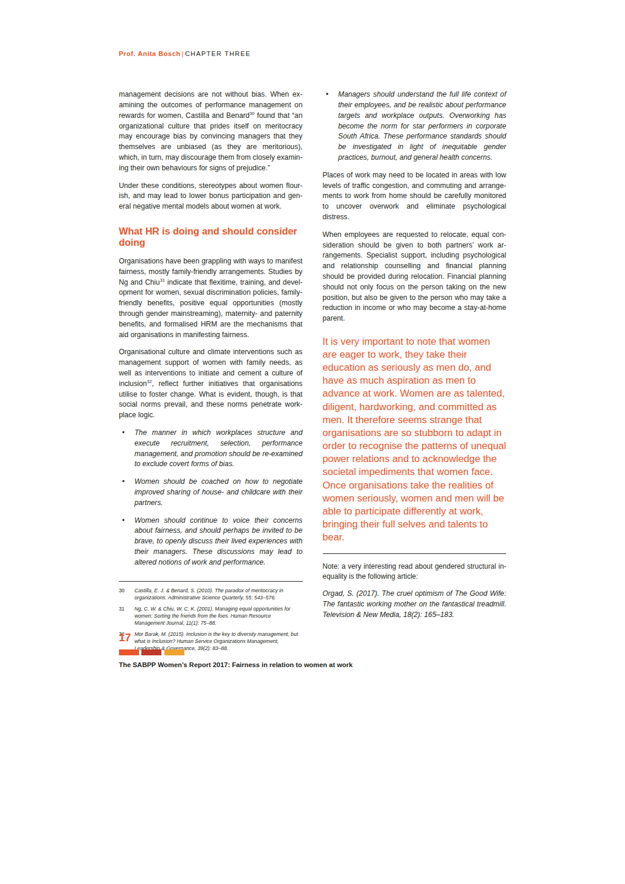Prof. Anita Bosch|CHAPTER THREE
management decisions are not without bias. When examining the outcomes of performance management on rewards for women, Castilla and Benard30 found that “an organizational culture that prides itself on meritocracy may encourage bias by convincing managers that they themselves are unbiased (as they are meritorious), which, in turn, may discourage them from closely examining their own behaviours for signs of prejudice.”
Under these conditions, stereotypes about women flourish, and may lead to lower bonus participation and general negative mental models about women at work.
What HR is doing and should consider doing
Organisations have been grappling with ways to manifest fairness, mostly family-friendly arrangements. Studies by Ng and Chiu31 indicate that flexitime, training, and development for women, sexual discrimination policies, family-friendly benefits, positive equal opportunities (mostly through gender mainstreaming), maternity- and paternity benefits, and formalised HRM are the mechanisms that aid organisations in manifesting fairness.
Organisational culture and climate interventions such as management support of women with family needs, as well as interventions to initiate and cement a culture of inclusion32, reflect further initiatives that organisations utilise to foster change. What is evident, though, is that social norms prevail, and these norms penetrate workplace logic.
The manner in which workplaces structure and execute recruitment, selection, performance management, and promotion should be re-examined to exclude covert forms of bias.
Women should be coached on how to negotiate improved sharing of house- and childcare with their partners.
Women should continue to voice their concerns about fairness, and should perhaps be invited to be brave, to openly discuss their lived experiences with their managers. These discussions may lead to altered notions of work and performance.
30 Castilla, E. J. & Benard, S. (2010). The paradox of meritocracy in organizations. Administrative Science Quarterly, 55: 543–576.
31 Ng, C. W. & Chiu, W. C. K. (2001). Managing equal opportunities for women: Sorting the friends from the foes. Human Resource Management Journal, 11(1): 75–88.
32 Mor Barak, M. (2015). Inclusion is the key to diversity management, but what is Inclusion? Human Service Organizations Management, Leadership & Governance, 39(2): 83–88.
Managers should understand the full life context of their employees, and be realistic about performance targets and workplace outputs. Overworking has become the norm for star performers in corporate South Africa. These performance standards should be investigated in light of inequitable gender practices, burnout, and general health concerns.
Places of work may need to be located in areas with low levels of traffic congestion, and commuting and arrangements to work from home should be carefully monitored to uncover overwork and eliminate psychological distress.
When employees are requested to relocate, equal consideration should be given to both partners’ work arrangements. Specialist support, including psychological and relationship counselling and financial planning should be provided during relocation. Financial planning should not only focus on the person taking on the new position, but also be given to the person who may take a reduction in income or who may become a stay-at-home parent.
It is very important to note that women are eager to work, they take their education as seriously as men do, and have as much aspiration as men to advance at work. Women are as talented, diligent, hardworking, and committed as men. It therefore seems strange that organisations are so stubborn to adapt in order to recognise the patterns of unequal power relations and to acknowledge the societal impediments that women face. Once organisations take the realities of women seriously, women and men will be able to participate differently at work, bringing their full selves and talents to bear.
Note: a very interesting read about gendered structural inequality is the following article:
Orgad, S. (2017). The cruel optimism of The Good Wife: The fantastic working mother on the fantastical treadmill. Television & New Media, 18(2): 165–183.
17
The SABPP Women’s Report 2017: Fairness in relation to women at work